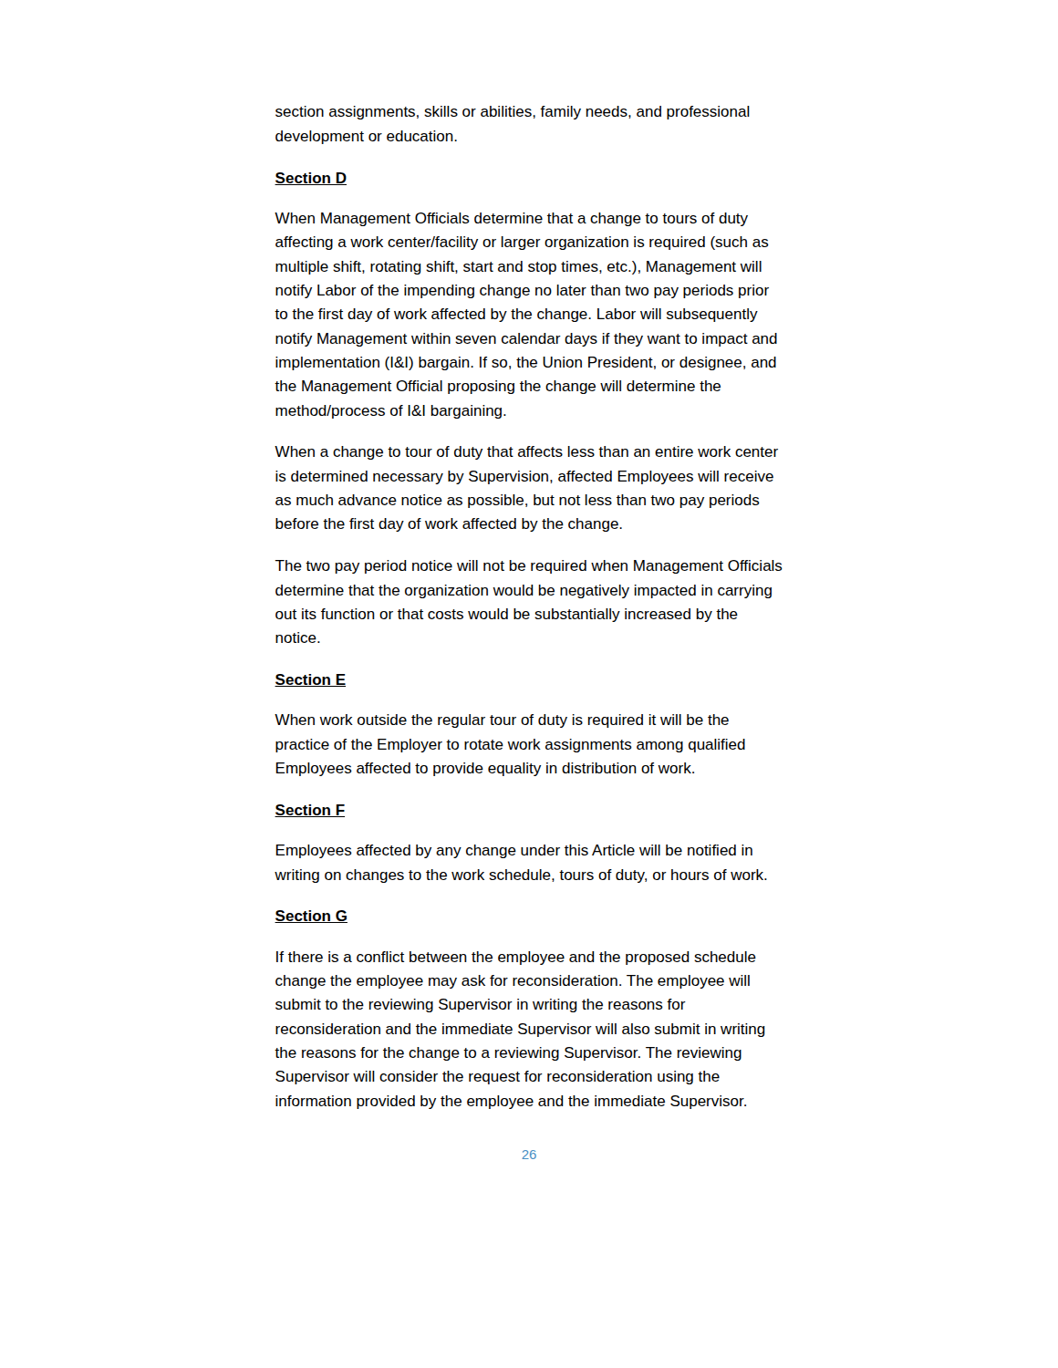section assignments, skills or abilities, family needs, and professional development or education.
Section D
When Management Officials determine that a change to tours of duty affecting a work center/facility or larger organization is required (such as multiple shift, rotating shift, start and stop times, etc.), Management will notify Labor of the impending change no later than two pay periods prior to the first day of work affected by the change. Labor will subsequently notify Management within seven calendar days if they want to impact and implementation (I&I) bargain. If so, the Union President, or designee, and the Management Official proposing the change will determine the method/process of I&I bargaining.
When a change to tour of duty that affects less than an entire work center is determined necessary by Supervision, affected Employees will receive as much advance notice as possible, but not less than two pay periods before the first day of work affected by the change.
The two pay period notice will not be required when Management Officials determine that the organization would be negatively impacted in carrying out its function or that costs would be substantially increased by the notice.
Section E
When work outside the regular tour of duty is required it will be the practice of the Employer to rotate work assignments among qualified Employees affected to provide equality in distribution of work.
Section F
Employees affected by any change under this Article will be notified in writing on changes to the work schedule, tours of duty, or hours of work.
Section G
If there is a conflict between the employee and the proposed schedule change the employee may ask for reconsideration. The employee will submit to the reviewing Supervisor in writing the reasons for reconsideration and the immediate Supervisor will also submit in writing the reasons for the change to a reviewing Supervisor. The reviewing Supervisor will consider the request for reconsideration using the information provided by the employee and the immediate Supervisor.
26